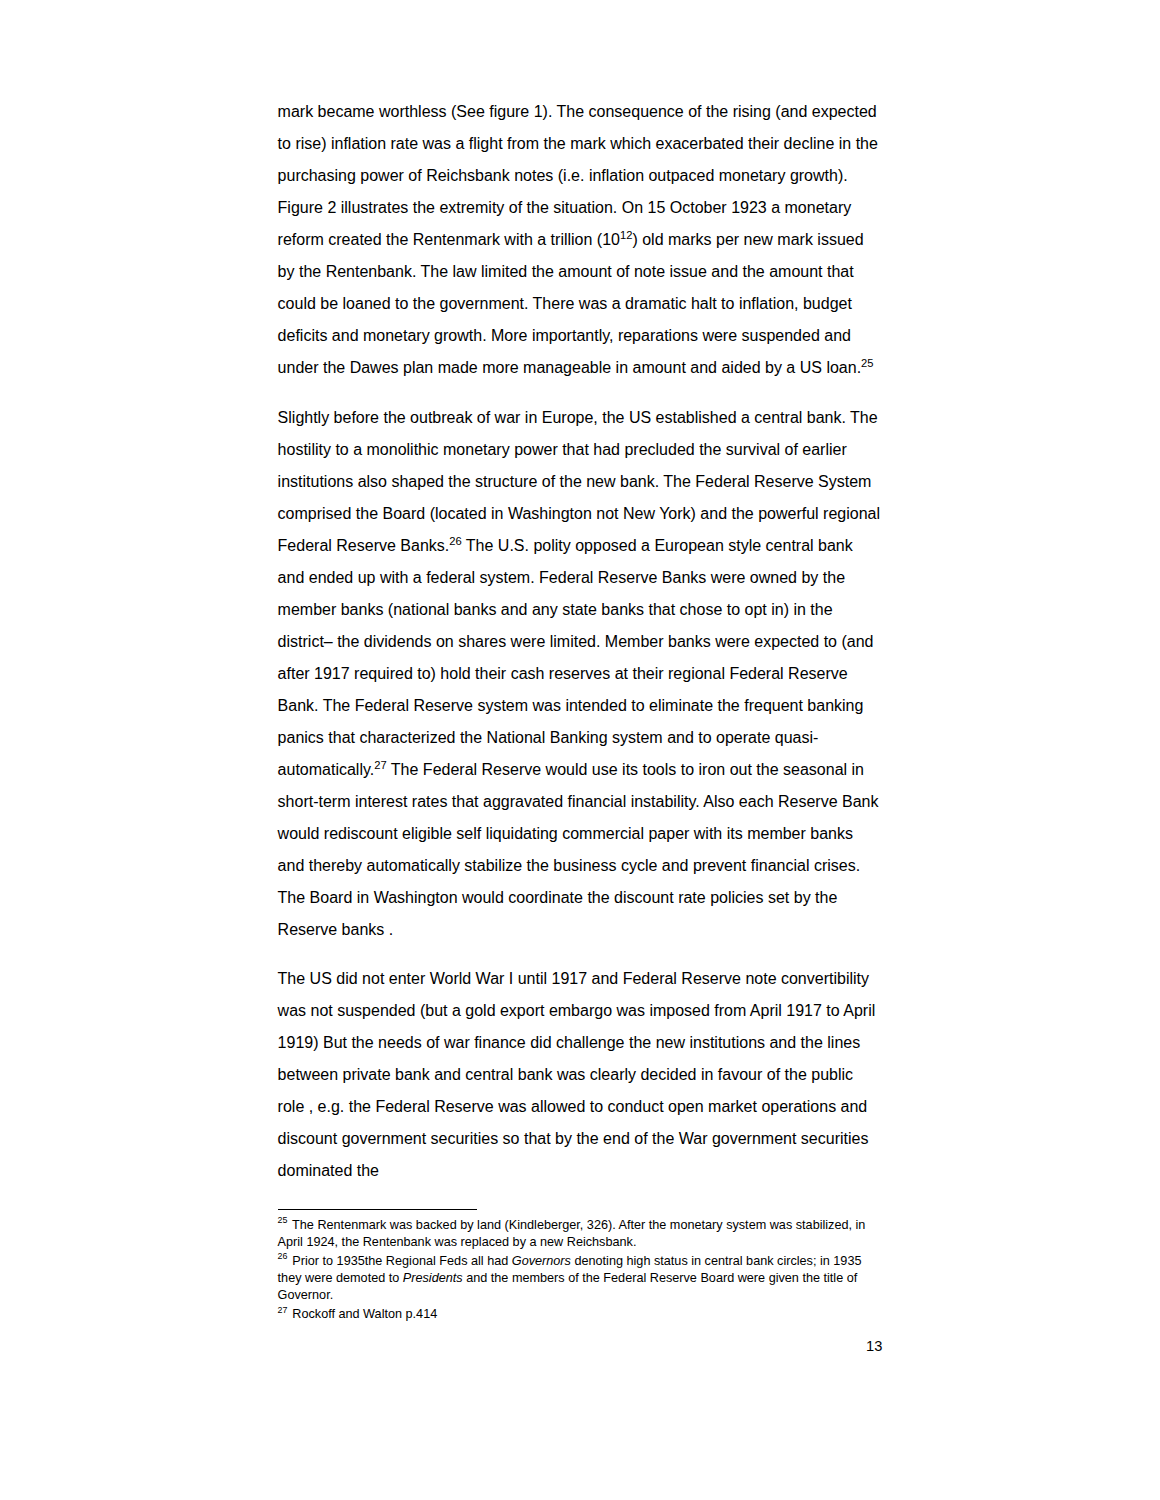mark became worthless (See figure 1). The consequence of the rising (and expected to rise) inflation rate was a flight from the mark which exacerbated their decline in the purchasing power of Reichsbank notes (i.e. inflation outpaced monetary growth). Figure 2 illustrates the extremity of the situation. On 15 October 1923 a monetary reform created the Rentenmark with a trillion (1012) old marks per new mark issued by the Rentenbank. The law limited the amount of note issue and the amount that could be loaned to the government. There was a dramatic halt to inflation, budget deficits and monetary growth. More importantly, reparations were suspended and under the Dawes plan made more manageable in amount and aided by a US loan.25
Slightly before the outbreak of war in Europe, the US established a central bank. The hostility to a monolithic monetary power that had precluded the survival of earlier institutions also shaped the structure of the new bank. The Federal Reserve System comprised the Board (located in Washington not New York) and the powerful regional Federal Reserve Banks.26 The U.S. polity opposed a European style central bank and ended up with a federal system. Federal Reserve Banks were owned by the member banks (national banks and any state banks that chose to opt in) in the district– the dividends on shares were limited. Member banks were expected to (and after 1917 required to) hold their cash reserves at their regional Federal Reserve Bank. The Federal Reserve system was intended to eliminate the frequent banking panics that characterized the National Banking system and to operate quasi-automatically.27 The Federal Reserve would use its tools to iron out the seasonal in short-term interest rates that aggravated financial instability. Also each Reserve Bank would rediscount eligible self liquidating commercial paper with its member banks and thereby automatically stabilize the business cycle and prevent financial crises. The Board in Washington would coordinate the discount rate policies set by the Reserve banks .
The US did not enter World War I until 1917 and Federal Reserve note convertibility was not suspended (but a gold export embargo was imposed from April 1917 to April 1919) But the needs of war finance did challenge the new institutions and the lines between private bank and central bank was clearly decided in favour of the public role , e.g. the Federal Reserve was allowed to conduct open market operations and discount government securities so that by the end of the War government securities dominated the
25 The Rentenmark was backed by land (Kindleberger, 326). After the monetary system was stabilized, in April 1924, the Rentenbank was replaced by a new Reichsbank.
26 Prior to 1935the Regional Feds all had Governors denoting high status in central bank circles; in 1935 they were demoted to Presidents and the members of the Federal Reserve Board were given the title of Governor.
27 Rockoff and Walton p.414
13